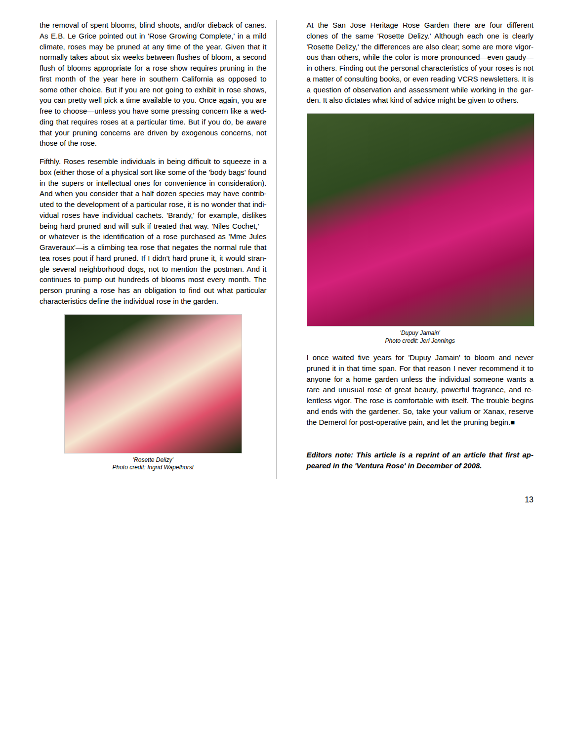the removal of spent blooms, blind shoots, and/or dieback of canes. As E.B. Le Grice pointed out in 'Rose Growing Complete,' in a mild climate, roses may be pruned at any time of the year. Given that it normally takes about six weeks between flushes of bloom, a second flush of blooms appropriate for a rose show requires pruning in the first month of the year here in southern California as opposed to some other choice. But if you are not going to exhibit in rose shows, you can pretty well pick a time available to you. Once again, you are free to choose—unless you have some pressing concern like a wedding that requires roses at a particular time. But if you do, be aware that your pruning concerns are driven by exogenous concerns, not those of the rose.
Fifthly. Roses resemble individuals in being difficult to squeeze in a box (either those of a physical sort like some of the 'body bags' found in the supers or intellectual ones for convenience in consideration). And when you consider that a half dozen species may have contributed to the development of a particular rose, it is no wonder that individual roses have individual cachets. 'Brandy,' for example, dislikes being hard pruned and will sulk if treated that way. 'Niles Cochet,'—or whatever is the identification of a rose purchased as 'Mme Jules Graveraux'—is a climbing tea rose that negates the normal rule that tea roses pout if hard pruned. If I didn't hard prune it, it would strangle several neighborhood dogs, not to mention the postman. And it continues to pump out hundreds of blooms most every month. The person pruning a rose has an obligation to find out what particular characteristics define the individual rose in the garden.
'Rosette Delizy'
Photo credit: Ingrid Wapelhorst
At the San Jose Heritage Rose Garden there are four different clones of the same 'Rosette Delizy.' Although each one is clearly 'Rosette Delizy,' the differences are also clear; some are more vigorous than others, while the color is more pronounced—even gaudy—in others. Finding out the personal characteristics of your roses is not a matter of consulting books, or even reading VCRS newsletters. It is a question of observation and assessment while working in the garden. It also dictates what kind of advice might be given to others.
'Dupuy Jamain'
Photo credit: Jeri Jennings
I once waited five years for 'Dupuy Jamain' to bloom and never pruned it in that time span. For that reason I never recommend it to anyone for a home garden unless the individual someone wants a rare and unusual rose of great beauty, powerful fragrance, and relentless vigor. The rose is comfortable with itself. The trouble begins and ends with the gardener. So, take your valium or Xanax, reserve the Demerol for post-operative pain, and let the pruning begin.■
Editors note: This article is a reprint of an article that first appeared in the 'Ventura Rose' in December of 2008.
13